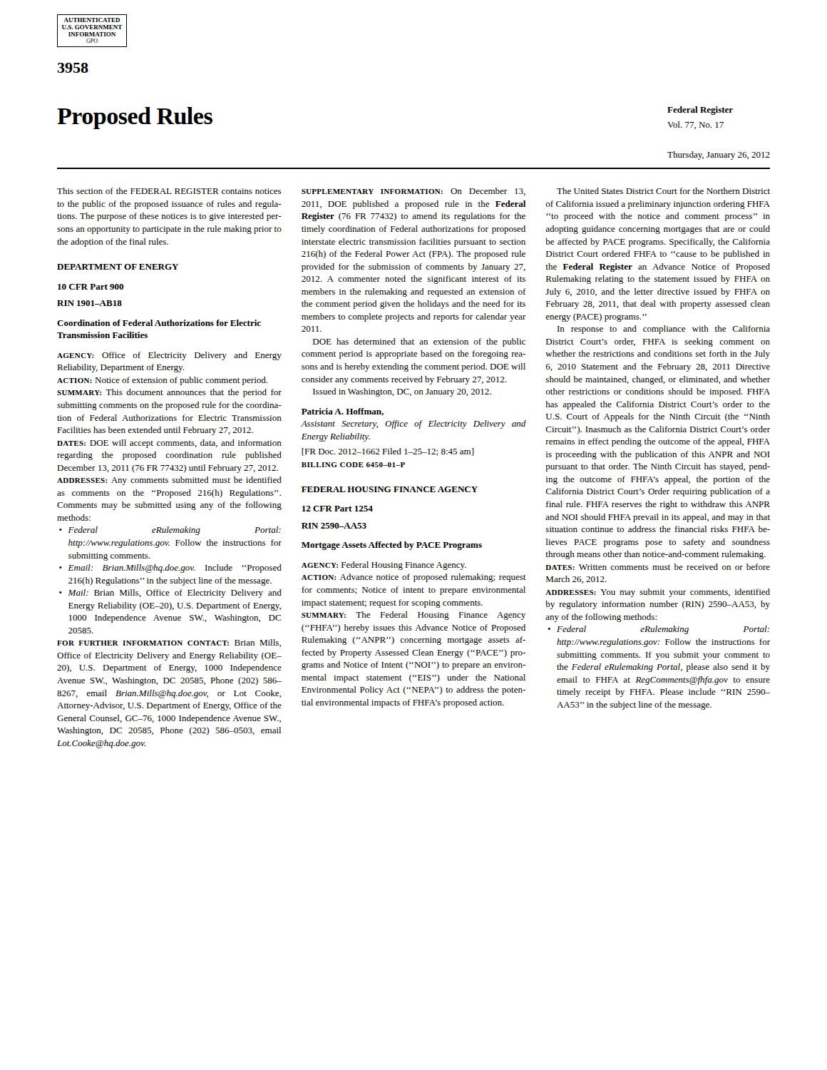AUTHENTICATED
U.S. GOVERNMENT
INFORMATION
GPO
3958
Proposed Rules
Federal Register
Vol. 77, No. 17
Thursday, January 26, 2012
This section of the FEDERAL REGISTER contains notices to the public of the proposed issuance of rules and regulations. The purpose of these notices is to give interested persons an opportunity to participate in the rule making prior to the adoption of the final rules.
DEPARTMENT OF ENERGY
10 CFR Part 900
RIN 1901–AB18
Coordination of Federal Authorizations for Electric Transmission Facilities
Agency: Office of Electricity Delivery and Energy Reliability, Department of Energy.
Action: Notice of extension of public comment period.
Summary: This document announces that the period for submitting comments on the proposed rule for the coordination of Federal Authorizations for Electric Transmission Facilities has been extended until February 27, 2012.
Dates: DOE will accept comments, data, and information regarding the proposed coordination rule published December 13, 2011 (76 FR 77432) until February 27, 2012.
Addresses: Any comments submitted must be identified as comments on the ‘‘Proposed 216(h) Regulations’’. Comments may be submitted using any of the following methods:
Federal eRulemaking Portal: http://www.regulations.gov. Follow the instructions for submitting comments.
Email: Brian.Mills@hq.doe.gov. Include ‘‘Proposed 216(h) Regulations’’ in the subject line of the message.
Mail: Brian Mills, Office of Electricity Delivery and Energy Reliability (OE–20), U.S. Department of Energy, 1000 Independence Avenue SW., Washington, DC 20585.
For Further Information Contact: Brian Mills, Office of Electricity Delivery and Energy Reliability (OE–20), U.S. Department of Energy, 1000 Independence Avenue SW., Washington, DC 20585, Phone (202) 586–8267, email Brian.Mills@hq.doe.gov, or Lot Cooke, Attorney-Advisor, U.S. Department of Energy, Office of the General Counsel, GC–76, 1000 Independence Avenue SW., Washington, DC 20585, Phone (202) 586–0503, email Lot.Cooke@hq.doe.gov.
Supplementary Information: On December 13, 2011, DOE published a proposed rule in the Federal Register (76 FR 77432) to amend its regulations for the timely coordination of Federal authorizations for proposed interstate electric transmission facilities pursuant to section 216(h) of the Federal Power Act (FPA). The proposed rule provided for the submission of comments by January 27, 2012. A commenter noted the significant interest of its members in the rulemaking and requested an extension of the comment period given the holidays and the need for its members to complete projects and reports for calendar year 2011.
DOE has determined that an extension of the public comment period is appropriate based on the foregoing reasons and is hereby extending the comment period. DOE will consider any comments received by February 27, 2012.
Issued in Washington, DC, on January 20, 2012.
Patricia A. Hoffman,
Assistant Secretary, Office of Electricity Delivery and Energy Reliability.
[FR Doc. 2012–1662 Filed 1–25–12; 8:45 am]
BILLING CODE 6450–01–P
FEDERAL HOUSING FINANCE AGENCY
12 CFR Part 1254
RIN 2590–AA53
Mortgage Assets Affected by PACE Programs
Agency: Federal Housing Finance Agency.
Action: Advance notice of proposed rulemaking; request for comments; Notice of intent to prepare environmental impact statement; request for scoping comments.
Summary: The Federal Housing Finance Agency (‘‘FHFA’’) hereby issues this Advance Notice of Proposed Rulemaking (‘‘ANPR’’) concerning mortgage assets affected by Property Assessed Clean Energy (‘‘PACE’’) programs and Notice of Intent (‘‘NOI’’) to prepare an environmental impact statement (‘‘EIS’’) under the National Environmental Policy Act (‘‘NEPA’’) to address the potential environmental impacts of FHFA’s proposed action.
The United States District Court for the Northern District of California issued a preliminary injunction ordering FHFA ‘‘to proceed with the notice and comment process’’ in adopting guidance concerning mortgages that are or could be affected by PACE programs. Specifically, the California District Court ordered FHFA to ‘‘cause to be published in the Federal Register an Advance Notice of Proposed Rulemaking relating to the statement issued by FHFA on July 6, 2010, and the letter directive issued by FHFA on February 28, 2011, that deal with property assessed clean energy (PACE) programs.’’
In response to and compliance with the California District Court’s order, FHFA is seeking comment on whether the restrictions and conditions set forth in the July 6, 2010 Statement and the February 28, 2011 Directive should be maintained, changed, or eliminated, and whether other restrictions or conditions should be imposed. FHFA has appealed the California District Court’s order to the U.S. Court of Appeals for the Ninth Circuit (the ‘‘Ninth Circuit’’). Inasmuch as the California District Court’s order remains in effect pending the outcome of the appeal, FHFA is proceeding with the publication of this ANPR and NOI pursuant to that order. The Ninth Circuit has stayed, pending the outcome of FHFA’s appeal, the portion of the California District Court’s Order requiring publication of a final rule. FHFA reserves the right to withdraw this ANPR and NOI should FHFA prevail in its appeal, and may in that situation continue to address the financial risks FHFA believes PACE programs pose to safety and soundness through means other than notice-and-comment rulemaking.
Dates: Written comments must be received on or before March 26, 2012.
Addresses: You may submit your comments, identified by regulatory information number (RIN) 2590–AA53, by any of the following methods:
Federal eRulemaking Portal: http://www.regulations.gov: Follow the instructions for submitting comments. If you submit your comment to the Federal eRulemaking Portal, please also send it by email to FHFA at RegComments@fhfa.gov to ensure timely receipt by FHFA. Please include ‘‘RIN 2590–AA53’’ in the subject line of the message.